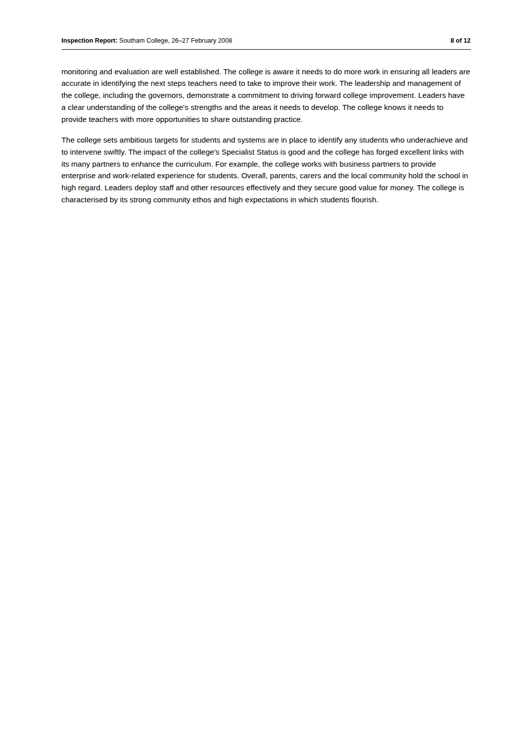Inspection Report: Southam College, 26–27 February 2008 8 of 12
monitoring and evaluation are well established. The college is aware it needs to do more work in ensuring all leaders are accurate in identifying the next steps teachers need to take to improve their work. The leadership and management of the college, including the governors, demonstrate a commitment to driving forward college improvement. Leaders have a clear understanding of the college's strengths and the areas it needs to develop. The college knows it needs to provide teachers with more opportunities to share outstanding practice.
The college sets ambitious targets for students and systems are in place to identify any students who underachieve and to intervene swiftly. The impact of the college's Specialist Status is good and the college has forged excellent links with its many partners to enhance the curriculum. For example, the college works with business partners to provide enterprise and work-related experience for students. Overall, parents, carers and the local community hold the school in high regard. Leaders deploy staff and other resources effectively and they secure good value for money. The college is characterised by its strong community ethos and high expectations in which students flourish.